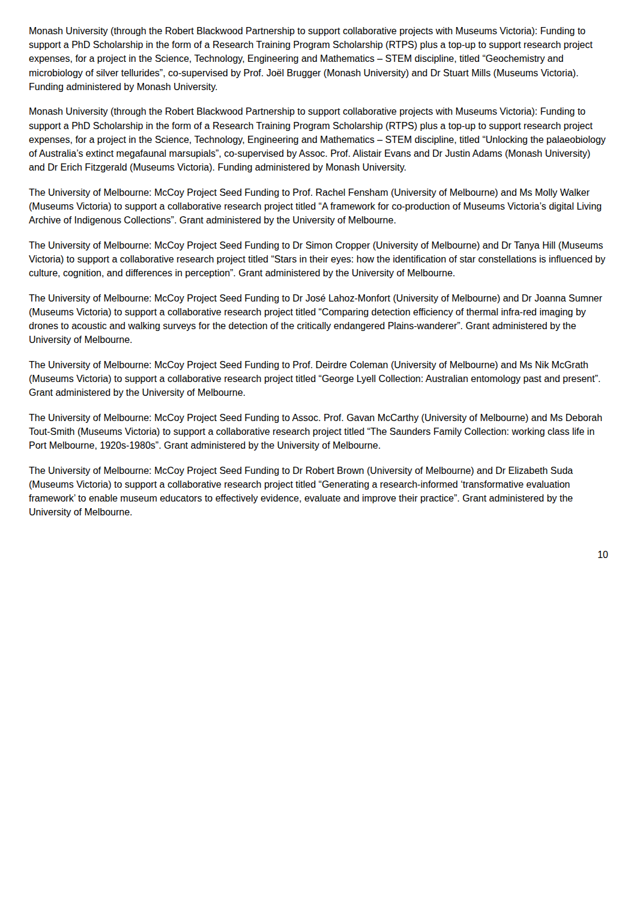Monash University (through the Robert Blackwood Partnership to support collaborative projects with Museums Victoria): Funding to support a PhD Scholarship in the form of a Research Training Program Scholarship (RTPS) plus a top-up to support research project expenses, for a project in the Science, Technology, Engineering and Mathematics – STEM discipline, titled “Geochemistry and microbiology of silver tellurides”, co-supervised by Prof. Joël Brugger (Monash University) and Dr Stuart Mills (Museums Victoria). Funding administered by Monash University.
Monash University (through the Robert Blackwood Partnership to support collaborative projects with Museums Victoria): Funding to support a PhD Scholarship in the form of a Research Training Program Scholarship (RTPS) plus a top-up to support research project expenses, for a project in the Science, Technology, Engineering and Mathematics – STEM discipline, titled “Unlocking the palaeobiology of Australia’s extinct megafaunal marsupials”, co-supervised by Assoc. Prof. Alistair Evans and Dr Justin Adams (Monash University) and Dr Erich Fitzgerald (Museums Victoria). Funding administered by Monash University.
The University of Melbourne: McCoy Project Seed Funding to Prof. Rachel Fensham (University of Melbourne) and Ms Molly Walker (Museums Victoria) to support a collaborative research project titled “A framework for co-production of Museums Victoria’s digital Living Archive of Indigenous Collections”. Grant administered by the University of Melbourne.
The University of Melbourne: McCoy Project Seed Funding to Dr Simon Cropper (University of Melbourne) and Dr Tanya Hill (Museums Victoria) to support a collaborative research project titled “Stars in their eyes: how the identification of star constellations is influenced by culture, cognition, and differences in perception”. Grant administered by the University of Melbourne.
The University of Melbourne: McCoy Project Seed Funding to Dr José Lahoz-Monfort (University of Melbourne) and Dr Joanna Sumner (Museums Victoria) to support a collaborative research project titled “Comparing detection efficiency of thermal infra-red imaging by drones to acoustic and walking surveys for the detection of the critically endangered Plains-wanderer”. Grant administered by the University of Melbourne.
The University of Melbourne: McCoy Project Seed Funding to Prof. Deirdre Coleman (University of Melbourne) and Ms Nik McGrath (Museums Victoria) to support a collaborative research project titled “George Lyell Collection: Australian entomology past and present”. Grant administered by the University of Melbourne.
The University of Melbourne: McCoy Project Seed Funding to Assoc. Prof. Gavan McCarthy (University of Melbourne) and Ms Deborah Tout-Smith (Museums Victoria) to support a collaborative research project titled “The Saunders Family Collection: working class life in Port Melbourne, 1920s-1980s”. Grant administered by the University of Melbourne.
The University of Melbourne: McCoy Project Seed Funding to Dr Robert Brown (University of Melbourne) and Dr Elizabeth Suda (Museums Victoria) to support a collaborative research project titled “Generating a research-informed ‘transformative evaluation framework’ to enable museum educators to effectively evidence, evaluate and improve their practice”. Grant administered by the University of Melbourne.
10